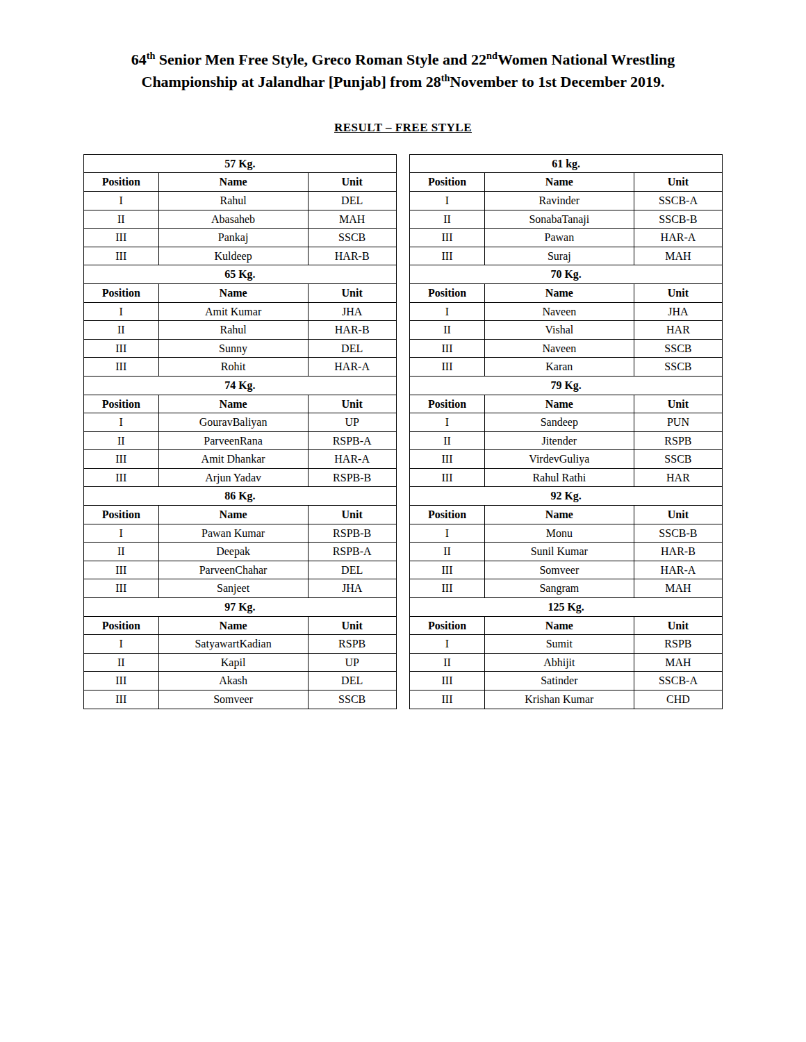64th Senior Men Free Style, Greco Roman Style and 22ndWomen National Wrestling Championship at Jalandhar [Punjab] from 28thNovember to 1st December 2019.
RESULT – FREE STYLE
| 57 Kg. | | 61 kg. |
| Position | Name | Unit | | Position | Name | Unit |
| I | Rahul | DEL | | I | Ravinder | SSCB-A |
| II | Abasaheb | MAH | | II | SonabaTanaji | SSCB-B |
| III | Pankaj | SSCB | | III | Pawan | HAR-A |
| III | Kuldeep | HAR-B | | III | Suraj | MAH |
| 65 Kg. | | 70 Kg. |
| Position | Name | Unit | | Position | Name | Unit |
| I | Amit Kumar | JHA | | I | Naveen | JHA |
| II | Rahul | HAR-B | | II | Vishal | HAR |
| III | Sunny | DEL | | III | Naveen | SSCB |
| III | Rohit | HAR-A | | III | Karan | SSCB |
| 74 Kg. | | 79 Kg. |
| Position | Name | Unit | | Position | Name | Unit |
| I | GouravBaliyan | UP | | I | Sandeep | PUN |
| II | ParveenRana | RSPB-A | | II | Jitender | RSPB |
| III | Amit Dhankar | HAR-A | | III | VirdevGuliya | SSCB |
| III | Arjun Yadav | RSPB-B | | III | Rahul Rathi | HAR |
| 86 Kg. | | 92 Kg. |
| Position | Name | Unit | | Position | Name | Unit |
| I | Pawan Kumar | RSPB-B | | I | Monu | SSCB-B |
| II | Deepak | RSPB-A | | II | Sunil Kumar | HAR-B |
| III | ParveenChahar | DEL | | III | Somveer | HAR-A |
| III | Sanjeet | JHA | | III | Sangram | MAH |
| 97 Kg. | | 125 Kg. |
| Position | Name | Unit | | Position | Name | Unit |
| I | SatyawartKadian | RSPB | | I | Sumit | RSPB |
| II | Kapil | UP | | II | Abhijit | MAH |
| III | Akash | DEL | | III | Satinder | SSCB-A |
| III | Somveer | SSCB | | III | Krishan Kumar | CHD |